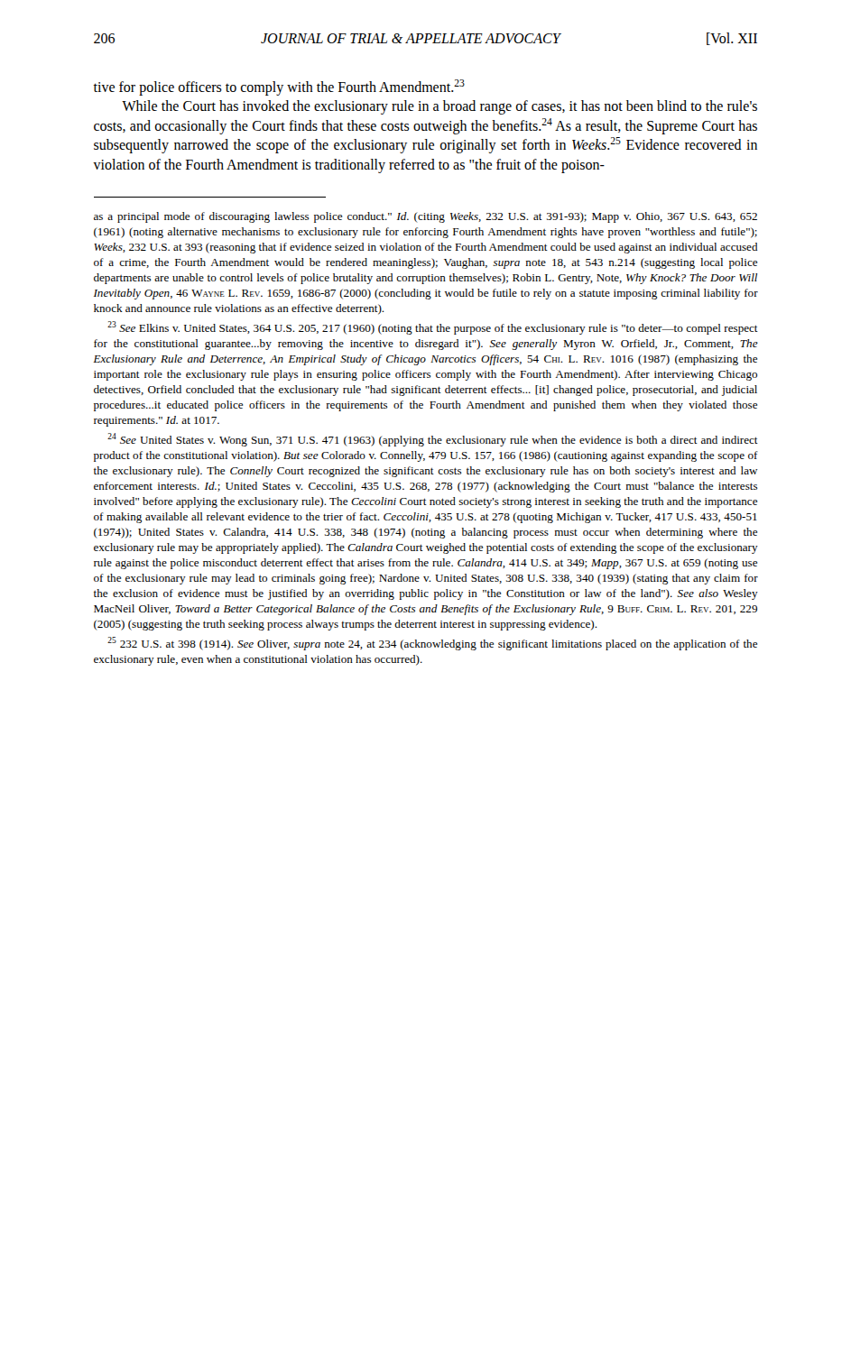206 JOURNAL OF TRIAL & APPELLATE ADVOCACY [Vol. XII
tive for police officers to comply with the Fourth Amendment.23
While the Court has invoked the exclusionary rule in a broad range of cases, it has not been blind to the rule's costs, and occasionally the Court finds that these costs outweigh the benefits.24 As a result, the Supreme Court has subsequently narrowed the scope of the exclusionary rule originally set forth in Weeks.25 Evidence recovered in violation of the Fourth Amendment is traditionally referred to as "the fruit of the poison-
as a principal mode of discouraging lawless police conduct." Id. (citing Weeks, 232 U.S. at 391-93); Mapp v. Ohio, 367 U.S. 643, 652 (1961) (noting alternative mechanisms to exclusionary rule for enforcing Fourth Amendment rights have proven "worthless and futile"); Weeks, 232 U.S. at 393 (reasoning that if evidence seized in violation of the Fourth Amendment could be used against an individual accused of a crime, the Fourth Amendment would be rendered meaningless); Vaughan, supra note 18, at 543 n.214 (suggesting local police departments are unable to control levels of police brutality and corruption themselves); Robin L. Gentry, Note, Why Knock? The Door Will Inevitably Open, 46 Wayne L. Rev. 1659, 1686-87 (2000) (concluding it would be futile to rely on a statute imposing criminal liability for knock and announce rule violations as an effective deterrent).
23 See Elkins v. United States, 364 U.S. 205, 217 (1960) (noting that the purpose of the exclusionary rule is "to deter—to compel respect for the constitutional guarantee...by removing the incentive to disregard it"). See generally Myron W. Orfield, Jr., Comment, The Exclusionary Rule and Deterrence, An Empirical Study of Chicago Narcotics Officers, 54 Chi. L. Rev. 1016 (1987) (emphasizing the important role the exclusionary rule plays in ensuring police officers comply with the Fourth Amendment). After interviewing Chicago detectives, Orfield concluded that the exclusionary rule "had significant deterrent effects... [it] changed police, prosecutorial, and judicial procedures...it educated police officers in the requirements of the Fourth Amendment and punished them when they violated those requirements." Id. at 1017.
24 See United States v. Wong Sun, 371 U.S. 471 (1963) (applying the exclusionary rule when the evidence is both a direct and indirect product of the constitutional violation). But see Colorado v. Connelly, 479 U.S. 157, 166 (1986) (cautioning against expanding the scope of the exclusionary rule). The Connelly Court recognized the significant costs the exclusionary rule has on both society's interest and law enforcement interests. Id.; United States v. Ceccolini, 435 U.S. 268, 278 (1977) (acknowledging the Court must "balance the interests involved" before applying the exclusionary rule). The Ceccolini Court noted society's strong interest in seeking the truth and the importance of making available all relevant evidence to the trier of fact. Ceccolini, 435 U.S. at 278 (quoting Michigan v. Tucker, 417 U.S. 433, 450-51 (1974)); United States v. Calandra, 414 U.S. 338, 348 (1974) (noting a balancing process must occur when determining where the exclusionary rule may be appropriately applied). The Calandra Court weighed the potential costs of extending the scope of the exclusionary rule against the police misconduct deterrent effect that arises from the rule. Calandra, 414 U.S. at 349; Mapp, 367 U.S. at 659 (noting use of the exclusionary rule may lead to criminals going free); Nardone v. United States, 308 U.S. 338, 340 (1939) (stating that any claim for the exclusion of evidence must be justified by an overriding public policy in "the Constitution or law of the land"). See also Wesley MacNeil Oliver, Toward a Better Categorical Balance of the Costs and Benefits of the Exclusionary Rule, 9 Buff. Crim. L. Rev. 201, 229 (2005) (suggesting the truth seeking process always trumps the deterrent interest in suppressing evidence).
25 232 U.S. at 398 (1914). See Oliver, supra note 24, at 234 (acknowledging the significant limitations placed on the application of the exclusionary rule, even when a constitutional violation has occurred).